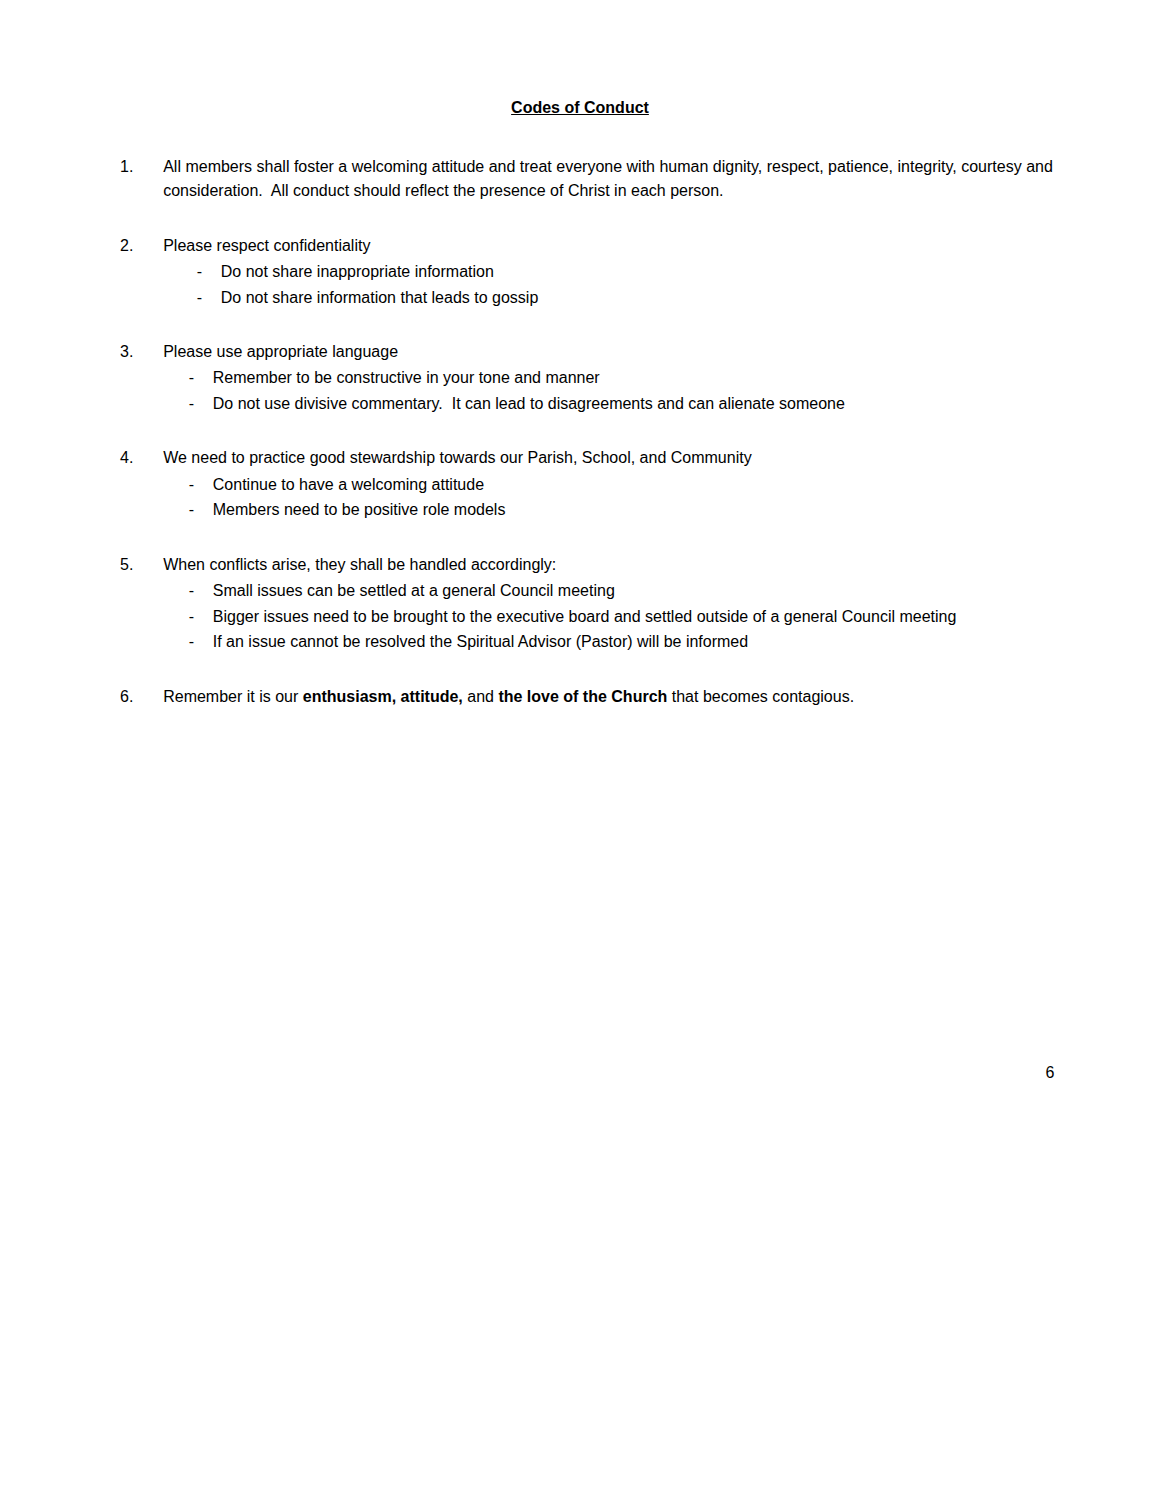Codes of Conduct
All members shall foster a welcoming attitude and treat everyone with human dignity, respect, patience, integrity, courtesy and consideration. All conduct should reflect the presence of Christ in each person.
Please respect confidentiality
Do not share inappropriate information
Do not share information that leads to gossip
Please use appropriate language
Remember to be constructive in your tone and manner
Do not use divisive commentary. It can lead to disagreements and can alienate someone
We need to practice good stewardship towards our Parish, School, and Community
Continue to have a welcoming attitude
Members need to be positive role models
When conflicts arise, they shall be handled accordingly:
Small issues can be settled at a general Council meeting
Bigger issues need to be brought to the executive board and settled outside of a general Council meeting
If an issue cannot be resolved the Spiritual Advisor (Pastor) will be informed
Remember it is our enthusiasm, attitude, and the love of the Church that becomes contagious.
6